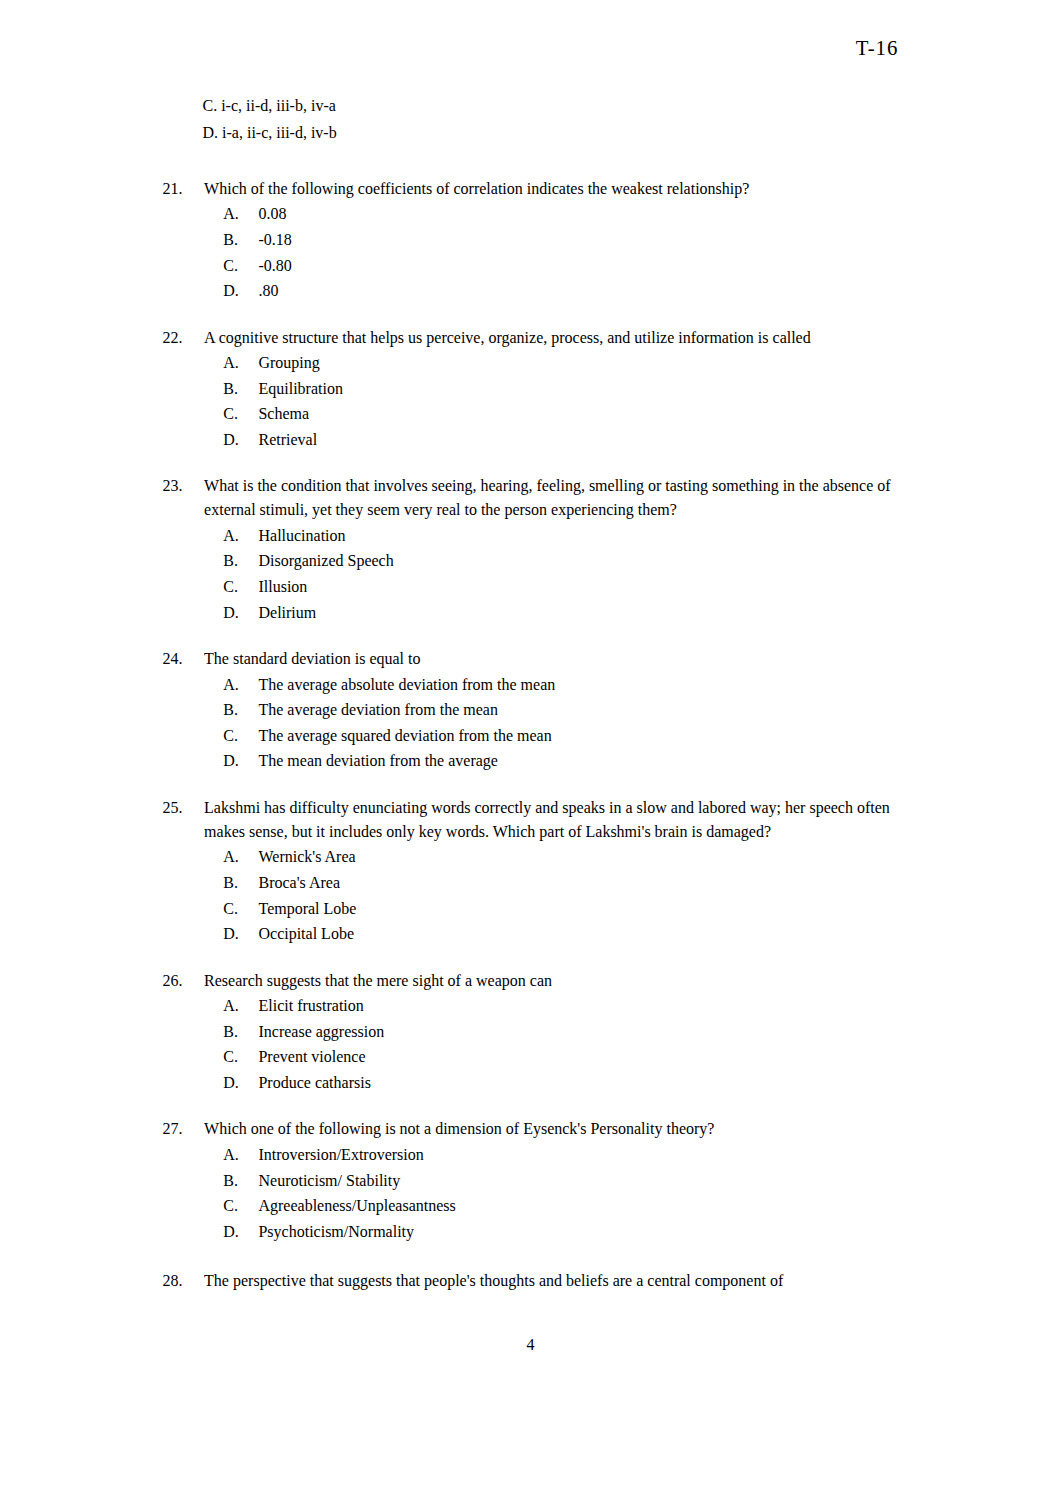T-16
C. i-c, ii-d, iii-b, iv-a
D. i-a, ii-c, iii-d, iv-b
Which of the following coefficients of correlation indicates the weakest relationship?
0.08
-0.18
-0.80
.80
A cognitive structure that helps us perceive, organize, process, and utilize information is called
Grouping
Equilibration
Schema
Retrieval
What is the condition that involves seeing, hearing, feeling, smelling or tasting something in the absence of external stimuli, yet they seem very real to the person experiencing them?
Hallucination
Disorganized Speech
Illusion
Delirium
The standard deviation is equal to
The average absolute deviation from the mean
The average deviation from the mean
The average squared deviation from the mean
The mean deviation from the average
Lakshmi has difficulty enunciating words correctly and speaks in a slow and labored way; her speech often makes sense, but it includes only key words. Which part of Lakshmi's brain is damaged?
Wernick's Area
Broca's Area
Temporal Lobe
Occipital Lobe
Research suggests that the mere sight of a weapon can
Elicit frustration
Increase aggression
Prevent violence
Produce catharsis
Which one of the following is not a dimension of Eysenck's Personality theory?
Introversion/Extroversion
Neuroticism/ Stability
Agreeableness/Unpleasantness
Psychoticism/Normality
The perspective that suggests that people's thoughts and beliefs are a central component of
4